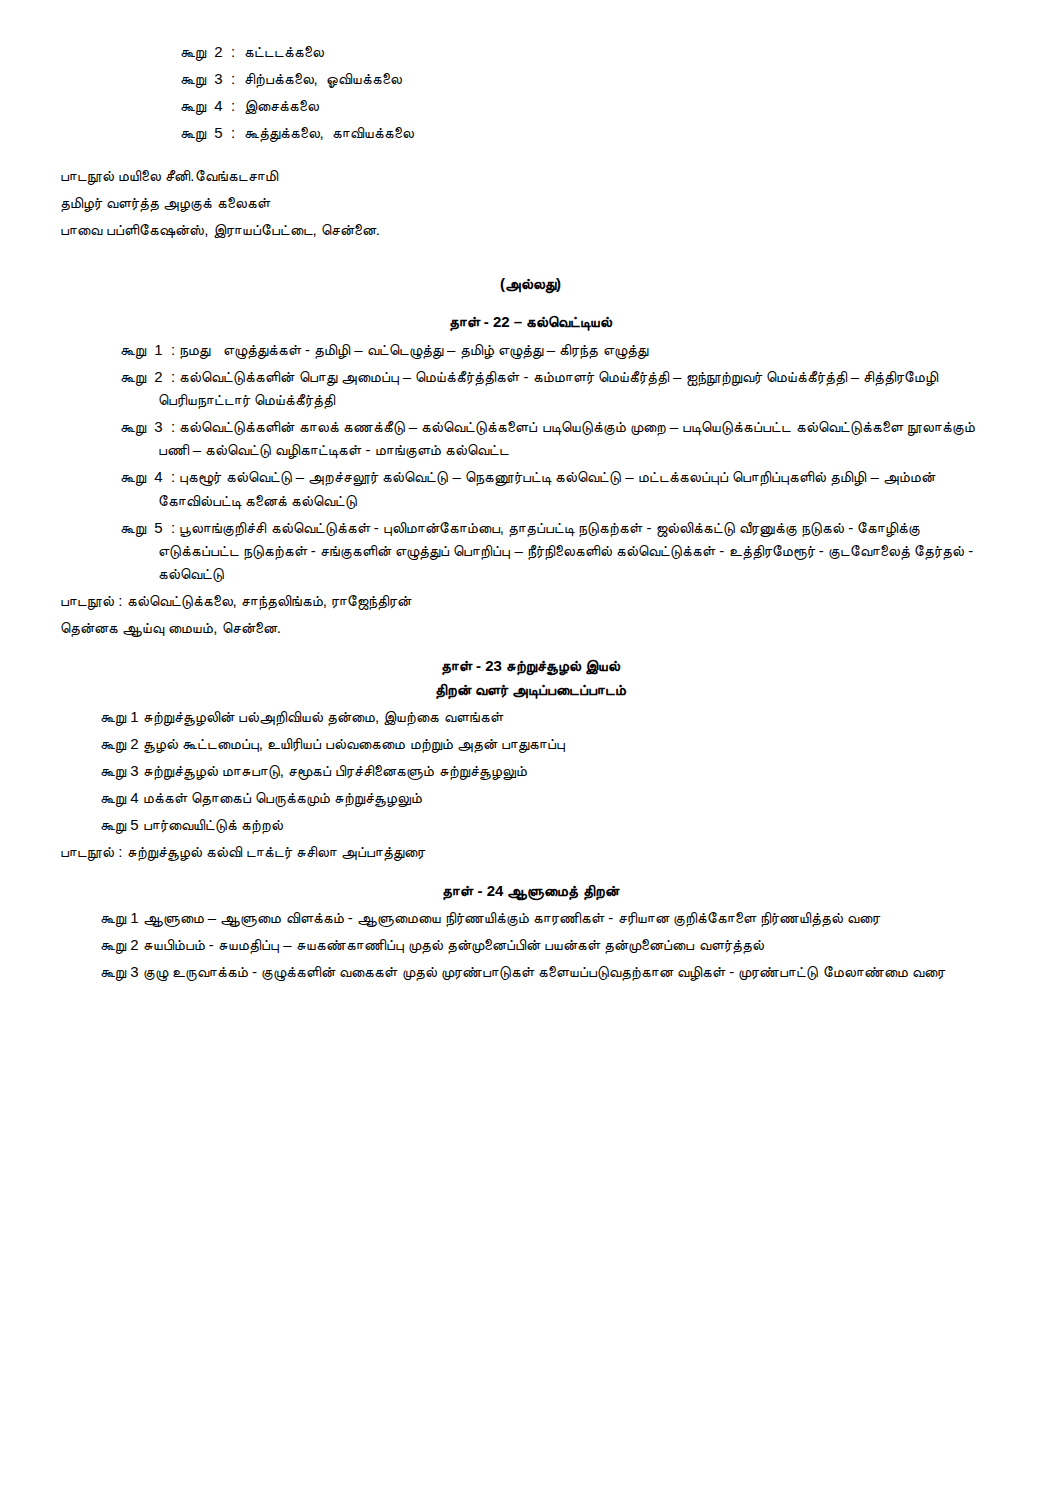கூறு 2 : கட்டடக்கலை
கூறு 3 : சிற்பக்கலை, ஓவியக்கலை
கூறு 4 : இசைக்கலை
கூறு 5 : கூத்துக்கலை, காவியக்கலை
பாடநூல் மயிலை சீனி.வேங்கடசாமி
தமிழர் வளர்த்த அழகுக் கலைகள்
பாவை பப்ளிகேஷன்ஸ், இராயப்பேட்டை, சென்னை.
(அல்லது)
தாள் - 22 – கல்வெட்டியல்
கூறு 1 : நமது எழுத்துக்கள் - தமிழி – வட்டெழுத்து – தமிழ் எழுத்து – கிரந்த எழுத்து
கூறு 2 : கல்வெட்டுக்களின் பொது அமைப்பு – மெய்க்கீர்த்திகள் - கம்மாளர் மெய்கீர்த்தி – ஐந்நூற்றுவர் மெய்க்கீர்த்தி – சித்திரமேழி பெரியநாட்டார் மெய்க்கீர்த்தி
கூறு 3 : கல்வெட்டுக்களின் காலக் கணக்கீடு – கல்வெட்டுக்களைப் படியெடுக்கும் முறை – படியெடுக்கப்பட்ட கல்வெட்டுக்களை நூலாக்கும் பணி – கல்வெட்டு வழிகாட்டிகள் - மாங்குளம் கல்வெட்ட
கூறு 4 : புகழூர் கல்வெட்டு – அறச்சலூர் கல்வெட்டு – நெகனூர்பட்டி கல்வெட்டு – மட்டக்கலப்புப் பொறிப்புகளில் தமிழி – அம்மன் கோவில்பட்டி கனைக் கல்வெட்டு
கூறு 5 : பூலாங்குறிச்சி கல்வெட்டுக்கள் - புலிமான்கோம்பை, தாதப்பட்டி நடுகற்கள் - ஜல்லிக்கட்டு வீரனுக்கு நடுகல் - கோழிக்கு எடுக்கப்பட்ட நடுகற்கள் - சங்குகளின் எழுத்துப் பொறிப்பு – நீர்நிலைகளில் கல்வெட்டுக்கள் - உத்திரமேரூர் - குடவோலைத் தேர்தல் - கல்வெட்டு
பாடநூல் : கல்வெட்டுக்கலை, சாந்தலிங்கம், ராஜேந்திரன்
தென்னக ஆய்வு மையம், சென்னை.
தாள் - 23 சுற்றுச்சூழல் இயல்
திறன் வளர் அடிப்படைப்பாடம்
கூறு 1 சுற்றுச்சூழலின் பல்அறிவியல் தன்மை, இயற்கை வளங்கள்
கூறு 2 சூழல் கூட்டமைப்பு, உயிரியப் பல்வகைமை மற்றும் அதன் பாதுகாப்பு
கூறு 3 சுற்றுச்சூழல் மாசுபாடு, சமூகப் பிரச்சினைகளும் சுற்றுச்சூழலும்
கூறு 4 மக்கள் தொகைப் பெருக்கமும் சுற்றுச்சூழலும்
கூறு 5 பார்வையிட்டுக் கற்றல்
பாடநூல் : சுற்றுச்சூழல் கல்வி டாக்டர் சுசிலா அப்பாத்துரை
தாள் - 24 ஆளுமைத் திறன்
கூறு 1 ஆளுமை – ஆளுமை விளக்கம் - ஆளுமையை நிர்ணயிக்கும் காரணிகள் - சரியான குறிக்கோளை நிர்ணயித்தல் வரை
கூறு 2 சுயபிம்பம் - சுயமதிப்பு – சுயகண்காணிப்பு முதல் தன்முனைப்பின் பயன்கள் தன்முனைப்பை வளர்த்தல்
கூறு 3 குழு உருவாக்கம் - குழுக்களின் வகைகள் முதல் முரண்பாடுகள் களையப்படுவதற்கான வழிகள் - முரண்பாட்டு மேலாண்மை வரை